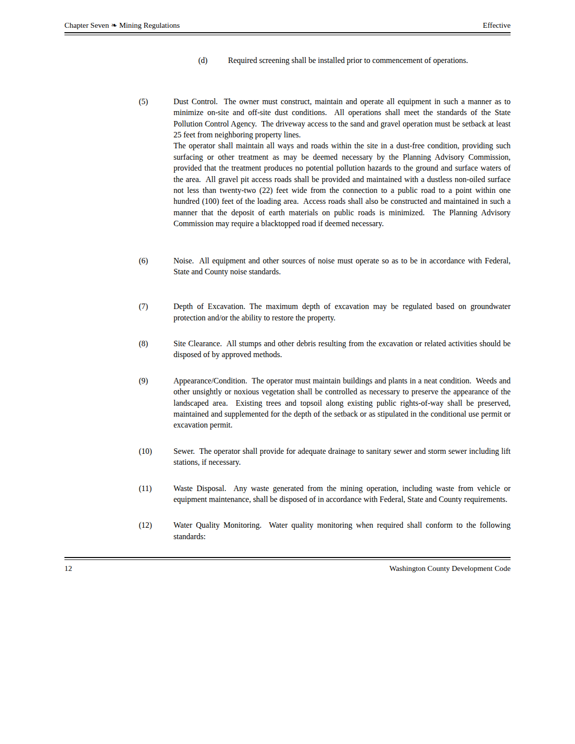Chapter Seven ❧ Mining Regulations Effective
(d)
Required screening shall be installed prior to commencement of operations.
(5)
Dust Control. The owner must construct, maintain and operate all equipment in such a manner as to minimize on-site and off-site dust conditions. All operations shall meet the standards of the State Pollution Control Agency. The driveway access to the sand and gravel operation must be setback at least 25 feet from neighboring property lines.
The operator shall maintain all ways and roads within the site in a dust-free condition, providing such surfacing or other treatment as may be deemed necessary by the Planning Advisory Commission, provided that the treatment produces no potential pollution hazards to the ground and surface waters of the area. All gravel pit access roads shall be provided and maintained with a dustless non-oiled surface not less than twenty-two (22) feet wide from the connection to a public road to a point within one hundred (100) feet of the loading area. Access roads shall also be constructed and maintained in such a manner that the deposit of earth materials on public roads is minimized. The Planning Advisory Commission may require a blacktopped road if deemed necessary.
(6)
Noise. All equipment and other sources of noise must operate so as to be in accordance with Federal, State and County noise standards.
(7)
Depth of Excavation. The maximum depth of excavation may be regulated based on groundwater protection and/or the ability to restore the property.
(8)
Site Clearance. All stumps and other debris resulting from the excavation or related activities should be disposed of by approved methods.
(9)
Appearance/Condition. The operator must maintain buildings and plants in a neat condition. Weeds and other unsightly or noxious vegetation shall be controlled as necessary to preserve the appearance of the landscaped area. Existing trees and topsoil along existing public rights-of-way shall be preserved, maintained and supplemented for the depth of the setback or as stipulated in the conditional use permit or excavation permit.
(10)
Sewer. The operator shall provide for adequate drainage to sanitary sewer and storm sewer including lift stations, if necessary.
(11)
Waste Disposal. Any waste generated from the mining operation, including waste from vehicle or equipment maintenance, shall be disposed of in accordance with Federal, State and County requirements.
(12)
Water Quality Monitoring. Water quality monitoring when required shall conform to the following standards:
12 Washington County Development Code